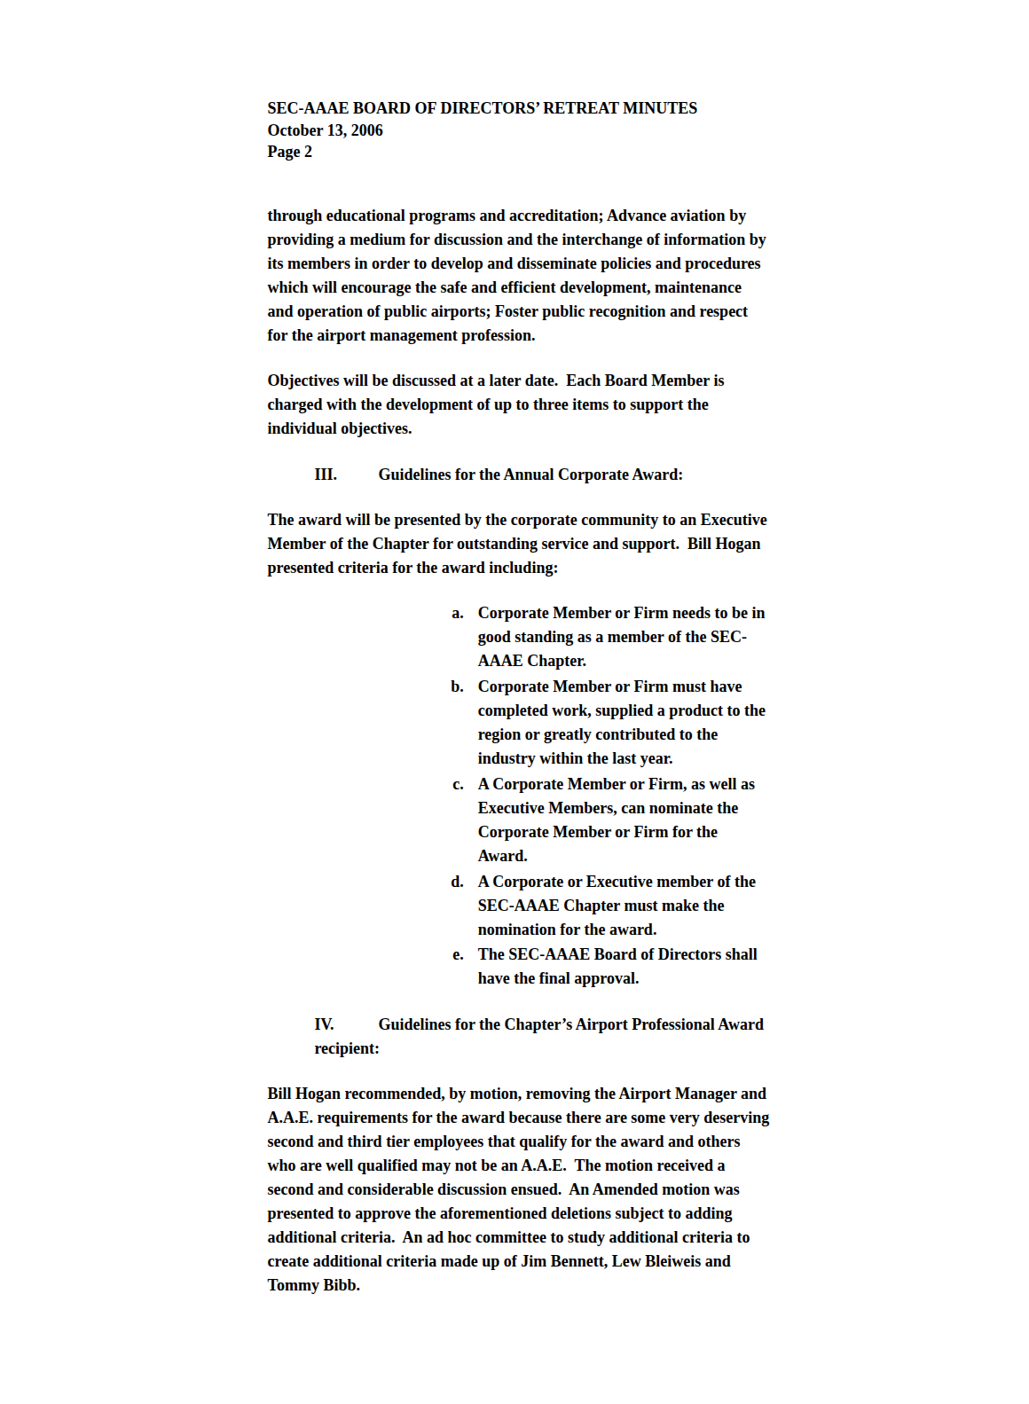SEC-AAAE BOARD OF DIRECTORS’ RETREAT MINUTES
October 13, 2006
Page 2
through educational programs and accreditation; Advance aviation by providing a medium for discussion and the interchange of information by its members in order to develop and disseminate policies and procedures which will encourage the safe and efficient development, maintenance and operation of public airports; Foster public recognition and respect for the airport management profession.
Objectives will be discussed at a later date. Each Board Member is charged with the development of up to three items to support the individual objectives.
III. Guidelines for the Annual Corporate Award:
The award will be presented by the corporate community to an Executive Member of the Chapter for outstanding service and support. Bill Hogan presented criteria for the award including:
Corporate Member or Firm needs to be in good standing as a member of the SEC-AAAE Chapter.
Corporate Member or Firm must have completed work, supplied a product to the region or greatly contributed to the industry within the last year.
A Corporate Member or Firm, as well as Executive Members, can nominate the Corporate Member or Firm for the Award.
A Corporate or Executive member of the SEC-AAAE Chapter must make the nomination for the award.
The SEC-AAAE Board of Directors shall have the final approval.
IV. Guidelines for the Chapter’s Airport Professional Award recipient:
Bill Hogan recommended, by motion, removing the Airport Manager and A.A.E. requirements for the award because there are some very deserving second and third tier employees that qualify for the award and others who are well qualified may not be an A.A.E. The motion received a second and considerable discussion ensued. An Amended motion was presented to approve the aforementioned deletions subject to adding additional criteria. An ad hoc committee to study additional criteria to create additional criteria made up of Jim Bennett, Lew Bleiweis and Tommy Bibb.